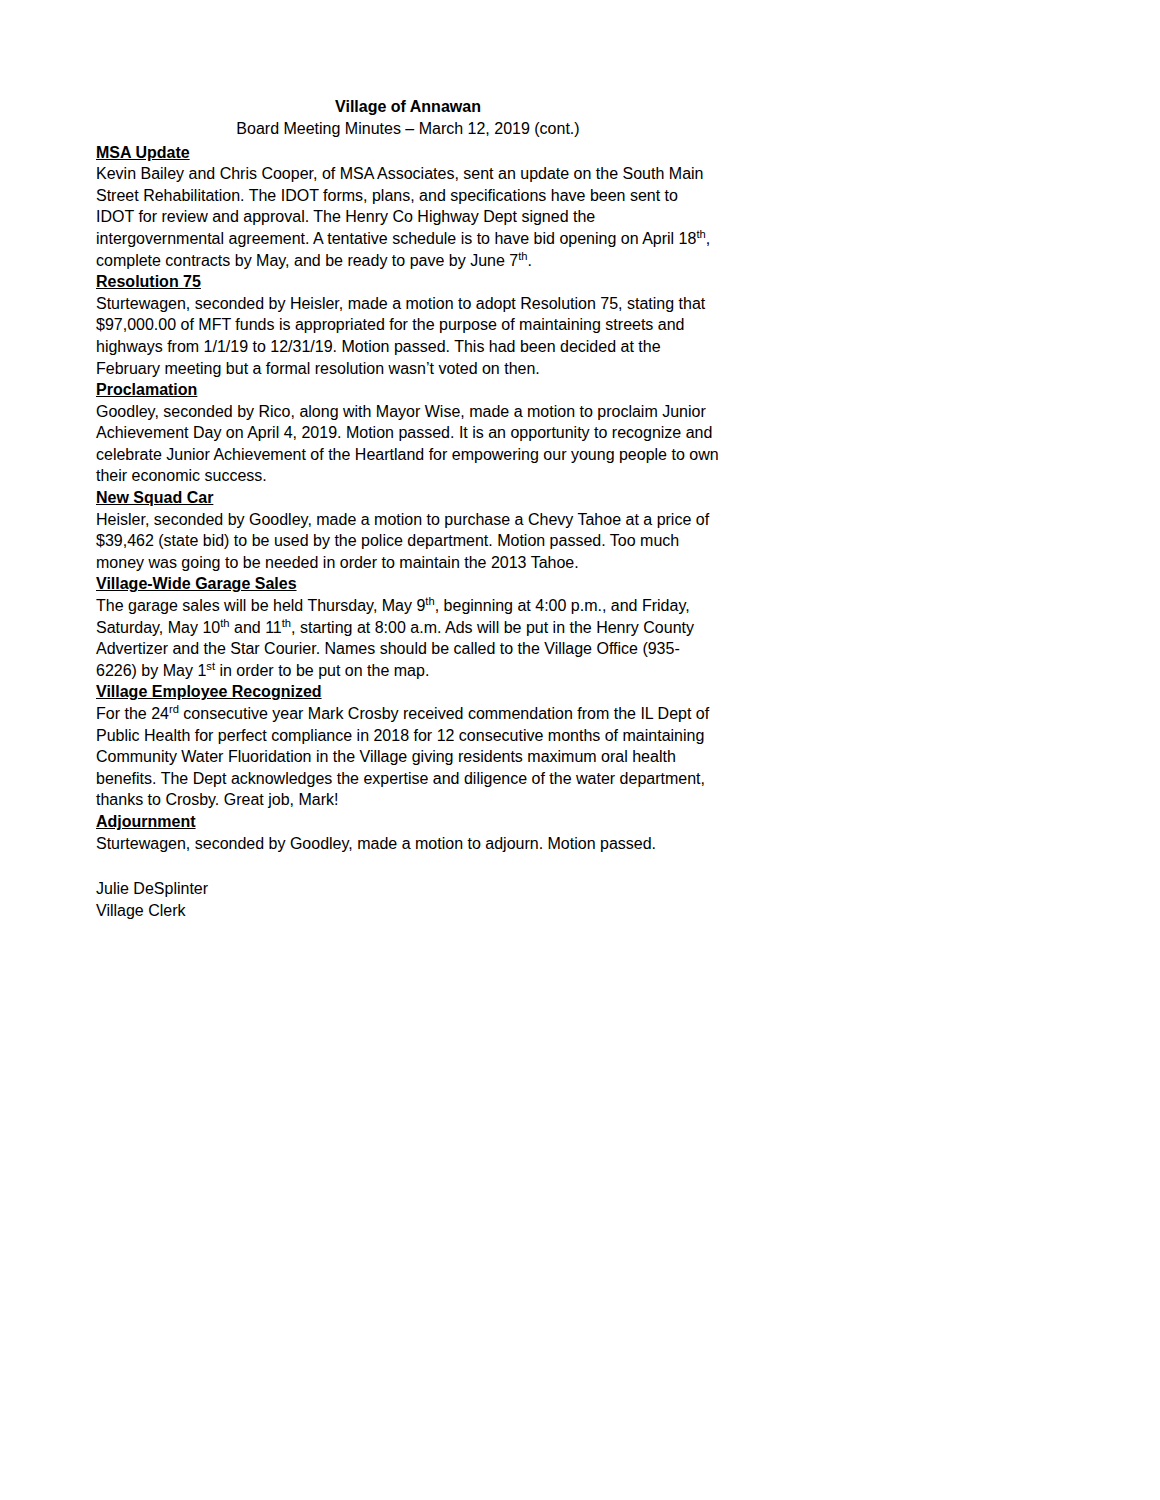Village of Annawan
Board Meeting Minutes – March 12, 2019 (cont.)
MSA Update
Kevin Bailey and Chris Cooper, of MSA Associates, sent an update on the South Main Street Rehabilitation. The IDOT forms, plans, and specifications have been sent to IDOT for review and approval. The Henry Co Highway Dept signed the intergovernmental agreement. A tentative schedule is to have bid opening on April 18th, complete contracts by May, and be ready to pave by June 7th.
Resolution 75
Sturtewagen, seconded by Heisler, made a motion to adopt Resolution 75, stating that $97,000.00 of MFT funds is appropriated for the purpose of maintaining streets and highways from 1/1/19 to 12/31/19. Motion passed. This had been decided at the February meeting but a formal resolution wasn’t voted on then.
Proclamation
Goodley, seconded by Rico, along with Mayor Wise, made a motion to proclaim Junior Achievement Day on April 4, 2019. Motion passed. It is an opportunity to recognize and celebrate Junior Achievement of the Heartland for empowering our young people to own their economic success.
New Squad Car
Heisler, seconded by Goodley, made a motion to purchase a Chevy Tahoe at a price of $39,462 (state bid) to be used by the police department. Motion passed. Too much money was going to be needed in order to maintain the 2013 Tahoe.
Village-Wide Garage Sales
The garage sales will be held Thursday, May 9th, beginning at 4:00 p.m., and Friday, Saturday, May 10th and 11th, starting at 8:00 a.m. Ads will be put in the Henry County Advertizer and the Star Courier. Names should be called to the Village Office (935-6226) by May 1st in order to be put on the map.
Village Employee Recognized
For the 24rd consecutive year Mark Crosby received commendation from the IL Dept of Public Health for perfect compliance in 2018 for 12 consecutive months of maintaining Community Water Fluoridation in the Village giving residents maximum oral health benefits. The Dept acknowledges the expertise and diligence of the water department, thanks to Crosby. Great job, Mark!
Adjournment
Sturtewagen, seconded by Goodley, made a motion to adjourn. Motion passed.
Julie DeSplinter
Village Clerk